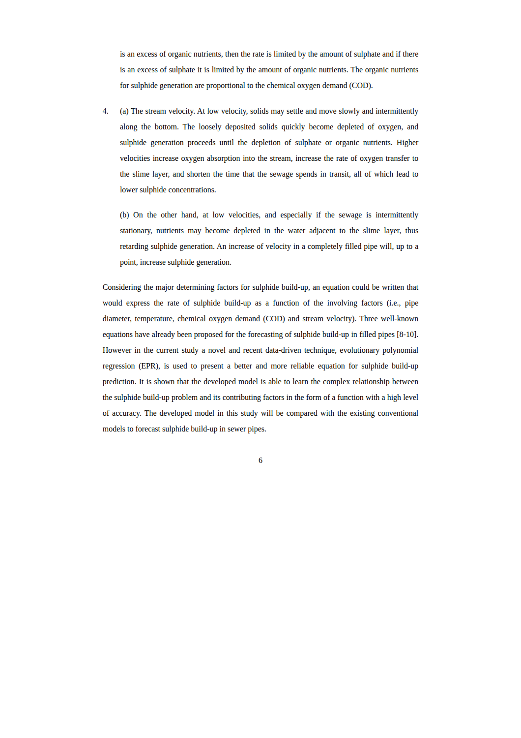is an excess of organic nutrients, then the rate is limited by the amount of sulphate and if there is an excess of sulphate it is limited by the amount of organic nutrients. The organic nutrients for sulphide generation are proportional to the chemical oxygen demand (COD).
4.
(a) The stream velocity. At low velocity, solids may settle and move slowly and intermittently along the bottom. The loosely deposited solids quickly become depleted of oxygen, and sulphide generation proceeds until the depletion of sulphate or organic nutrients. Higher velocities increase oxygen absorption into the stream, increase the rate of oxygen transfer to the slime layer, and shorten the time that the sewage spends in transit, all of which lead to lower sulphide concentrations.
(b) On the other hand, at low velocities, and especially if the sewage is intermittently stationary, nutrients may become depleted in the water adjacent to the slime layer, thus retarding sulphide generation. An increase of velocity in a completely filled pipe will, up to a point, increase sulphide generation.
Considering the major determining factors for sulphide build-up, an equation could be written that would express the rate of sulphide build-up as a function of the involving factors (i.e., pipe diameter, temperature, chemical oxygen demand (COD) and stream velocity). Three well-known equations have already been proposed for the forecasting of sulphide build-up in filled pipes [8-10]. However in the current study a novel and recent data-driven technique, evolutionary polynomial regression (EPR), is used to present a better and more reliable equation for sulphide build-up prediction. It is shown that the developed model is able to learn the complex relationship between the sulphide build-up problem and its contributing factors in the form of a function with a high level of accuracy. The developed model in this study will be compared with the existing conventional models to forecast sulphide build-up in sewer pipes.
6